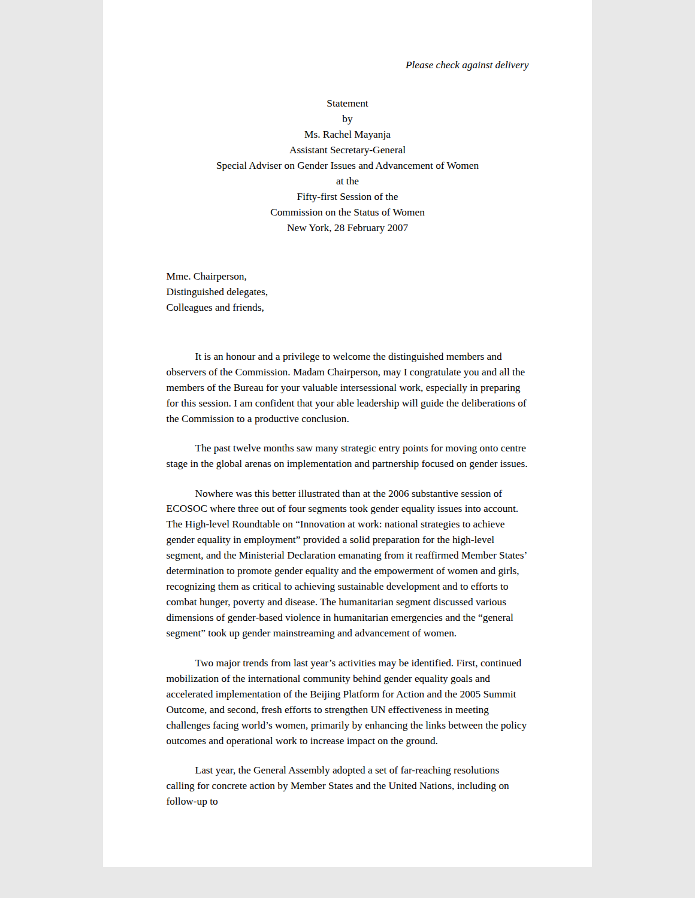Please check against delivery
Statement
by
Ms. Rachel Mayanja
Assistant Secretary-General
Special Adviser on Gender Issues and Advancement of Women
at the
Fifty-first Session of the
Commission on the Status of Women
New York, 28 February 2007
Mme. Chairperson,
Distinguished delegates,
Colleagues and friends,
It is an honour and a privilege to welcome the distinguished members and observers of the Commission. Madam Chairperson, may I congratulate you and all the members of the Bureau for your valuable intersessional work, especially in preparing for this session. I am confident that your able leadership will guide the deliberations of the Commission to a productive conclusion.
The past twelve months saw many strategic entry points for moving onto centre stage in the global arenas on implementation and partnership focused on gender issues.
Nowhere was this better illustrated than at the 2006 substantive session of ECOSOC where three out of four segments took gender equality issues into account. The High-level Roundtable on “Innovation at work: national strategies to achieve gender equality in employment” provided a solid preparation for the high-level segment, and the Ministerial Declaration emanating from it reaffirmed Member States’ determination to promote gender equality and the empowerment of women and girls, recognizing them as critical to achieving sustainable development and to efforts to combat hunger, poverty and disease. The humanitarian segment discussed various dimensions of gender-based violence in humanitarian emergencies and the “general segment” took up gender mainstreaming and advancement of women.
Two major trends from last year’s activities may be identified. First, continued mobilization of the international community behind gender equality goals and accelerated implementation of the Beijing Platform for Action and the 2005 Summit Outcome, and second, fresh efforts to strengthen UN effectiveness in meeting challenges facing world’s women, primarily by enhancing the links between the policy outcomes and operational work to increase impact on the ground.
Last year, the General Assembly adopted a set of far-reaching resolutions calling for concrete action by Member States and the United Nations, including on follow-up to